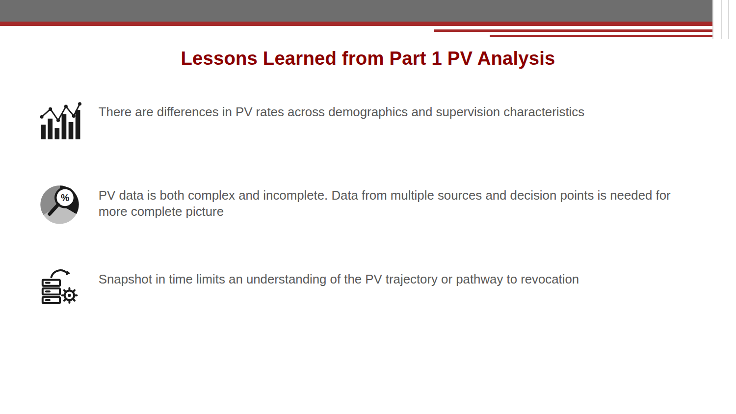Lessons Learned from Part 1 PV Analysis
There are differences in PV rates across demographics and supervision characteristics
% PV data is both complex and incomplete. Data from multiple sources and decision points is needed for more complete picture
Snapshot in time limits an understanding of the PV trajectory or pathway to revocation